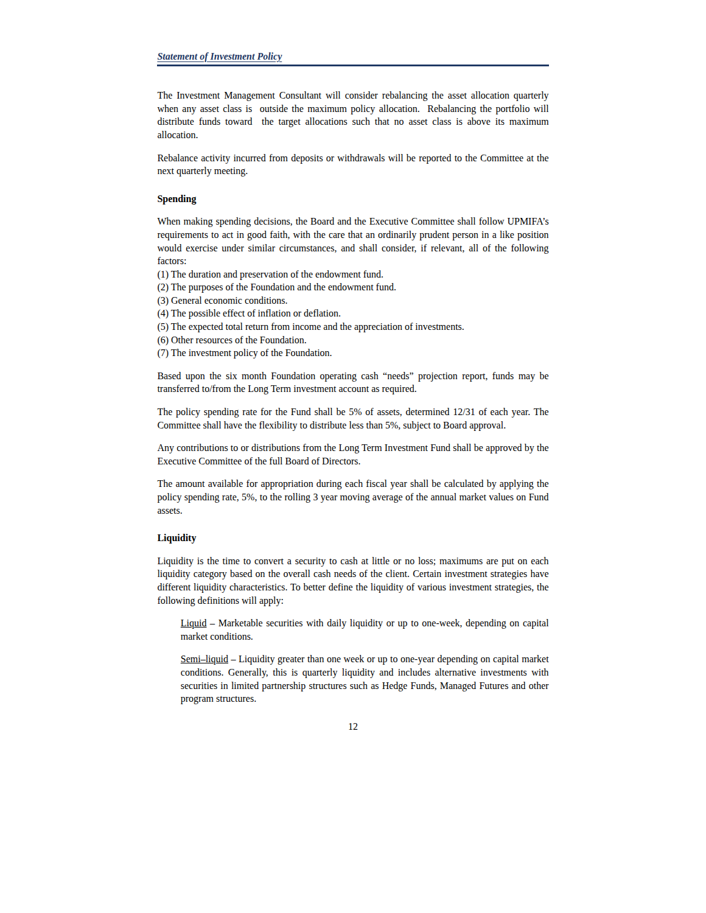Statement of Investment Policy
The Investment Management Consultant will consider rebalancing the asset allocation quarterly when any asset class is outside the maximum policy allocation. Rebalancing the portfolio will distribute funds toward the target allocations such that no asset class is above its maximum allocation.
Rebalance activity incurred from deposits or withdrawals will be reported to the Committee at the next quarterly meeting.
Spending
When making spending decisions, the Board and the Executive Committee shall follow UPMIFA’s requirements to act in good faith, with the care that an ordinarily prudent person in a like position would exercise under similar circumstances, and shall consider, if relevant, all of the following factors:
(1) The duration and preservation of the endowment fund.
(2) The purposes of the Foundation and the endowment fund.
(3) General economic conditions.
(4) The possible effect of inflation or deflation.
(5) The expected total return from income and the appreciation of investments.
(6) Other resources of the Foundation.
(7) The investment policy of the Foundation.
Based upon the six month Foundation operating cash “needs” projection report, funds may be transferred to/from the Long Term investment account as required.
The policy spending rate for the Fund shall be 5% of assets, determined 12/31 of each year. The Committee shall have the flexibility to distribute less than 5%, subject to Board approval.
Any contributions to or distributions from the Long Term Investment Fund shall be approved by the Executive Committee of the full Board of Directors.
The amount available for appropriation during each fiscal year shall be calculated by applying the policy spending rate, 5%, to the rolling 3 year moving average of the annual market values on Fund assets.
Liquidity
Liquidity is the time to convert a security to cash at little or no loss; maximums are put on each liquidity category based on the overall cash needs of the client. Certain investment strategies have different liquidity characteristics. To better define the liquidity of various investment strategies, the following definitions will apply:
Liquid – Marketable securities with daily liquidity or up to one-week, depending on capital market conditions.
Semi–liquid – Liquidity greater than one week or up to one-year depending on capital market conditions. Generally, this is quarterly liquidity and includes alternative investments with securities in limited partnership structures such as Hedge Funds, Managed Futures and other program structures.
12